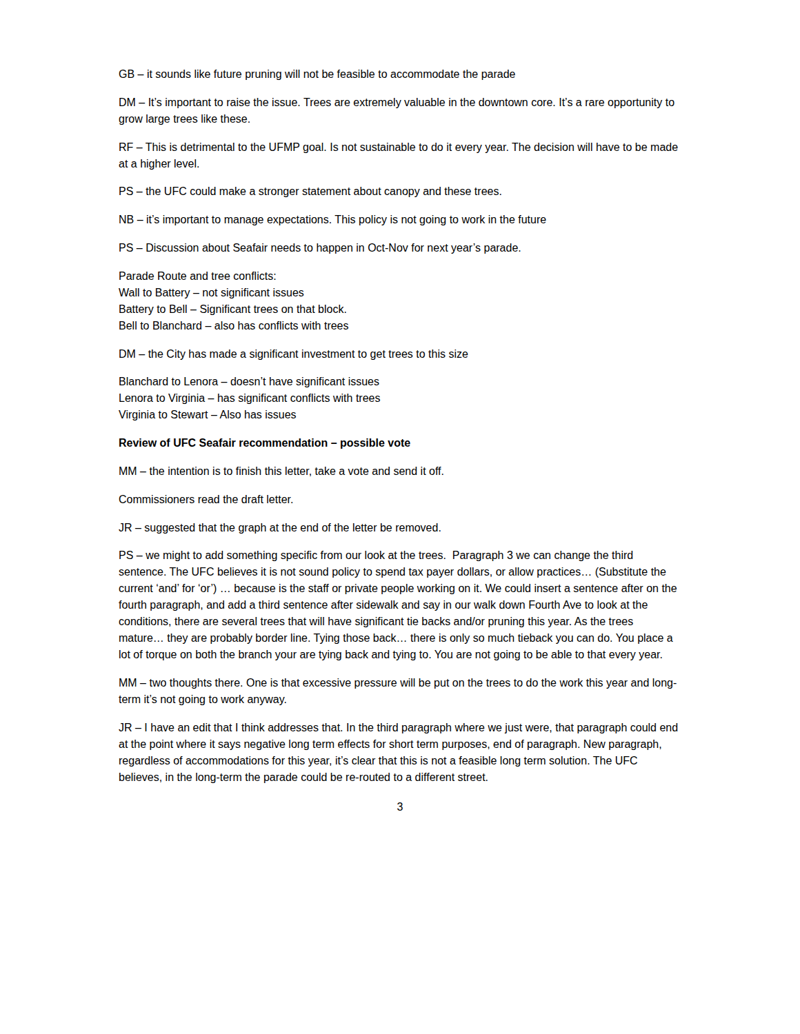GB – it sounds like future pruning will not be feasible to accommodate the parade
DM – It’s important to raise the issue. Trees are extremely valuable in the downtown core. It’s a rare opportunity to grow large trees like these.
RF – This is detrimental to the UFMP goal. Is not sustainable to do it every year. The decision will have to be made at a higher level.
PS – the UFC could make a stronger statement about canopy and these trees.
NB – it’s important to manage expectations. This policy is not going to work in the future
PS – Discussion about Seafair needs to happen in Oct-Nov for next year’s parade.
Parade Route and tree conflicts:
Wall to Battery – not significant issues
Battery to Bell – Significant trees on that block.
Bell to Blanchard – also has conflicts with trees
DM – the City has made a significant investment to get trees to this size
Blanchard to Lenora – doesn’t have significant issues
Lenora to Virginia – has significant conflicts with trees
Virginia to Stewart – Also has issues
Review of UFC Seafair recommendation – possible vote
MM – the intention is to finish this letter, take a vote and send it off.
Commissioners read the draft letter.
JR – suggested that the graph at the end of the letter be removed.
PS – we might to add something specific from our look at the trees. Paragraph 3 we can change the third sentence. The UFC believes it is not sound policy to spend tax payer dollars, or allow practices… (Substitute the current ‘and’ for ‘or’) … because is the staff or private people working on it. We could insert a sentence after on the fourth paragraph, and add a third sentence after sidewalk and say in our walk down Fourth Ave to look at the conditions, there are several trees that will have significant tie backs and/or pruning this year. As the trees mature… they are probably border line. Tying those back… there is only so much tieback you can do. You place a lot of torque on both the branch your are tying back and tying to. You are not going to be able to that every year.
MM – two thoughts there. One is that excessive pressure will be put on the trees to do the work this year and long-term it’s not going to work anyway.
JR – I have an edit that I think addresses that. In the third paragraph where we just were, that paragraph could end at the point where it says negative long term effects for short term purposes, end of paragraph. New paragraph, regardless of accommodations for this year, it’s clear that this is not a feasible long term solution. The UFC believes, in the long-term the parade could be re-routed to a different street.
3